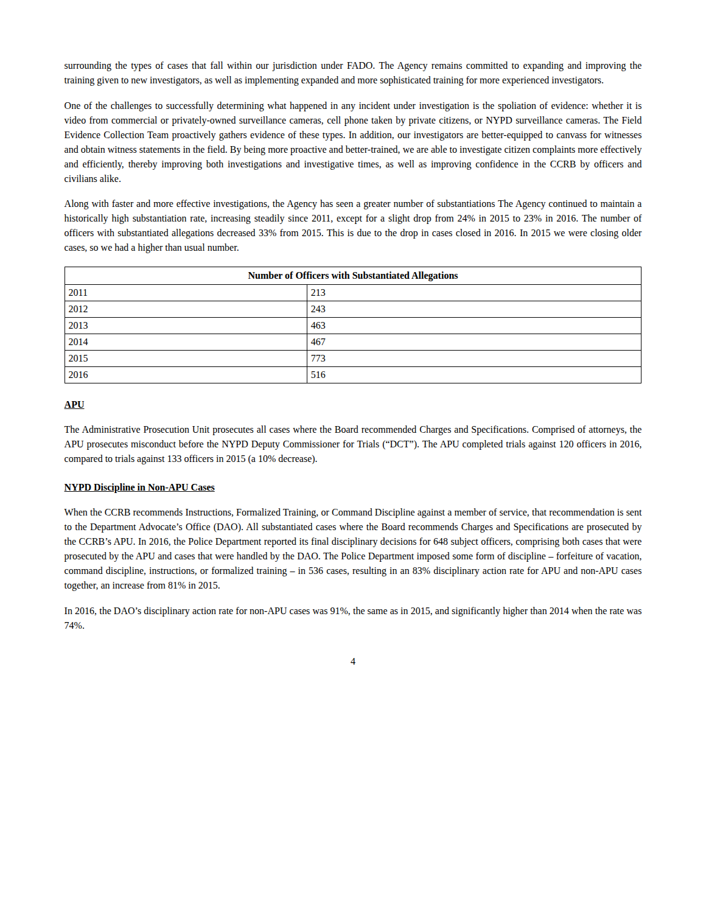surrounding the types of cases that fall within our jurisdiction under FADO. The Agency remains committed to expanding and improving the training given to new investigators, as well as implementing expanded and more sophisticated training for more experienced investigators.
One of the challenges to successfully determining what happened in any incident under investigation is the spoliation of evidence: whether it is video from commercial or privately-owned surveillance cameras, cell phone taken by private citizens, or NYPD surveillance cameras. The Field Evidence Collection Team proactively gathers evidence of these types. In addition, our investigators are better-equipped to canvass for witnesses and obtain witness statements in the field. By being more proactive and better-trained, we are able to investigate citizen complaints more effectively and efficiently, thereby improving both investigations and investigative times, as well as improving confidence in the CCRB by officers and civilians alike.
Along with faster and more effective investigations, the Agency has seen a greater number of substantiations The Agency continued to maintain a historically high substantiation rate, increasing steadily since 2011, except for a slight drop from 24% in 2015 to 23% in 2016. The number of officers with substantiated allegations decreased 33% from 2015. This is due to the drop in cases closed in 2016. In 2015 we were closing older cases, so we had a higher than usual number.
Number of Officers with Substantiated Allegations
| 2011 | 213 |
| 2012 | 243 |
| 2013 | 463 |
| 2014 | 467 |
| 2015 | 773 |
| 2016 | 516 |
APU
The Administrative Prosecution Unit prosecutes all cases where the Board recommended Charges and Specifications. Comprised of attorneys, the APU prosecutes misconduct before the NYPD Deputy Commissioner for Trials (“DCT”). The APU completed trials against 120 officers in 2016, compared to trials against 133 officers in 2015 (a 10% decrease).
NYPD Discipline in Non-APU Cases
When the CCRB recommends Instructions, Formalized Training, or Command Discipline against a member of service, that recommendation is sent to the Department Advocate’s Office (DAO). All substantiated cases where the Board recommends Charges and Specifications are prosecuted by the CCRB’s APU. In 2016, the Police Department reported its final disciplinary decisions for 648 subject officers, comprising both cases that were prosecuted by the APU and cases that were handled by the DAO. The Police Department imposed some form of discipline – forfeiture of vacation, command discipline, instructions, or formalized training – in 536 cases, resulting in an 83% disciplinary action rate for APU and non-APU cases together, an increase from 81% in 2015.
In 2016, the DAO’s disciplinary action rate for non-APU cases was 91%, the same as in 2015, and significantly higher than 2014 when the rate was 74%.
4